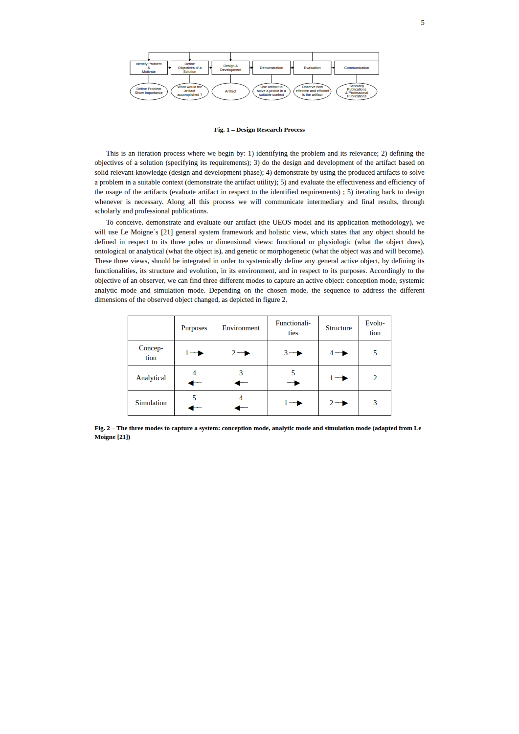5
Identify Problem & Motivate Define Objectives of a Solution Design & Development Demonstration Evaluation Communication Define Problem Show Importance What would the artifact accomplished ? Artifact Use artifact to solve a proble in a suitable context Observe how effective and efficient is the artifact Scholarly Publications & Professional Publications
Fig. 1 – Design Research Process
This is an iteration process where we begin by: 1) identifying the problem and its relevance; 2) defining the objectives of a solution (specifying its requirements); 3) do the design and development of the artifact based on solid relevant knowledge (design and development phase); 4) demonstrate by using the produced artifacts to solve a problem in a suitable context (demonstrate the artifact utility); 5) and evaluate the effectiveness and efficiency of the usage of the artifacts (evaluate artifact in respect to the identified requirements) ; 5) iterating back to design whenever is necessary. Along all this process we will communicate intermediary and final results, through scholarly and professional publications.
To conceive, demonstrate and evaluate our artifact (the UEOS model and its application methodology), we will use Le Moigne´s [21] general system framework and holistic view, which states that any object should be defined in respect to its three poles or dimensional views: functional or physiologic (what the object does), ontological or analytical (what the object is), and genetic or morphogenetic (what the object was and will become). These three views, should be integrated in order to systemically define any general active object, by defining its functionalities, its structure and evolution, in its environment, and in respect to its purposes. Accordingly to the objective of an observer, we can find three different modes to capture an active object: conception mode, systemic analytic mode and simulation mode. Depending on the chosen mode, the sequence to address the different dimensions of the observed object changed, as depicted in figure 2.
| | Purposes | Environment | Functionali- ties | Structure | Evolu- tion |
| --- | --- | --- | --- | --- | --- |
| Concep- tion | 1 | 2 | 3 | 4 | 5 |
| Analytical | 4 | 3 | 5 | 1 | 2 |
| Simulation | 5 | 4 | 1 | 2 | 3 |
Fig. 2 – The three modes to capture a system: conception mode, analytic mode and simulation mode (adapted from Le Moigne [21])